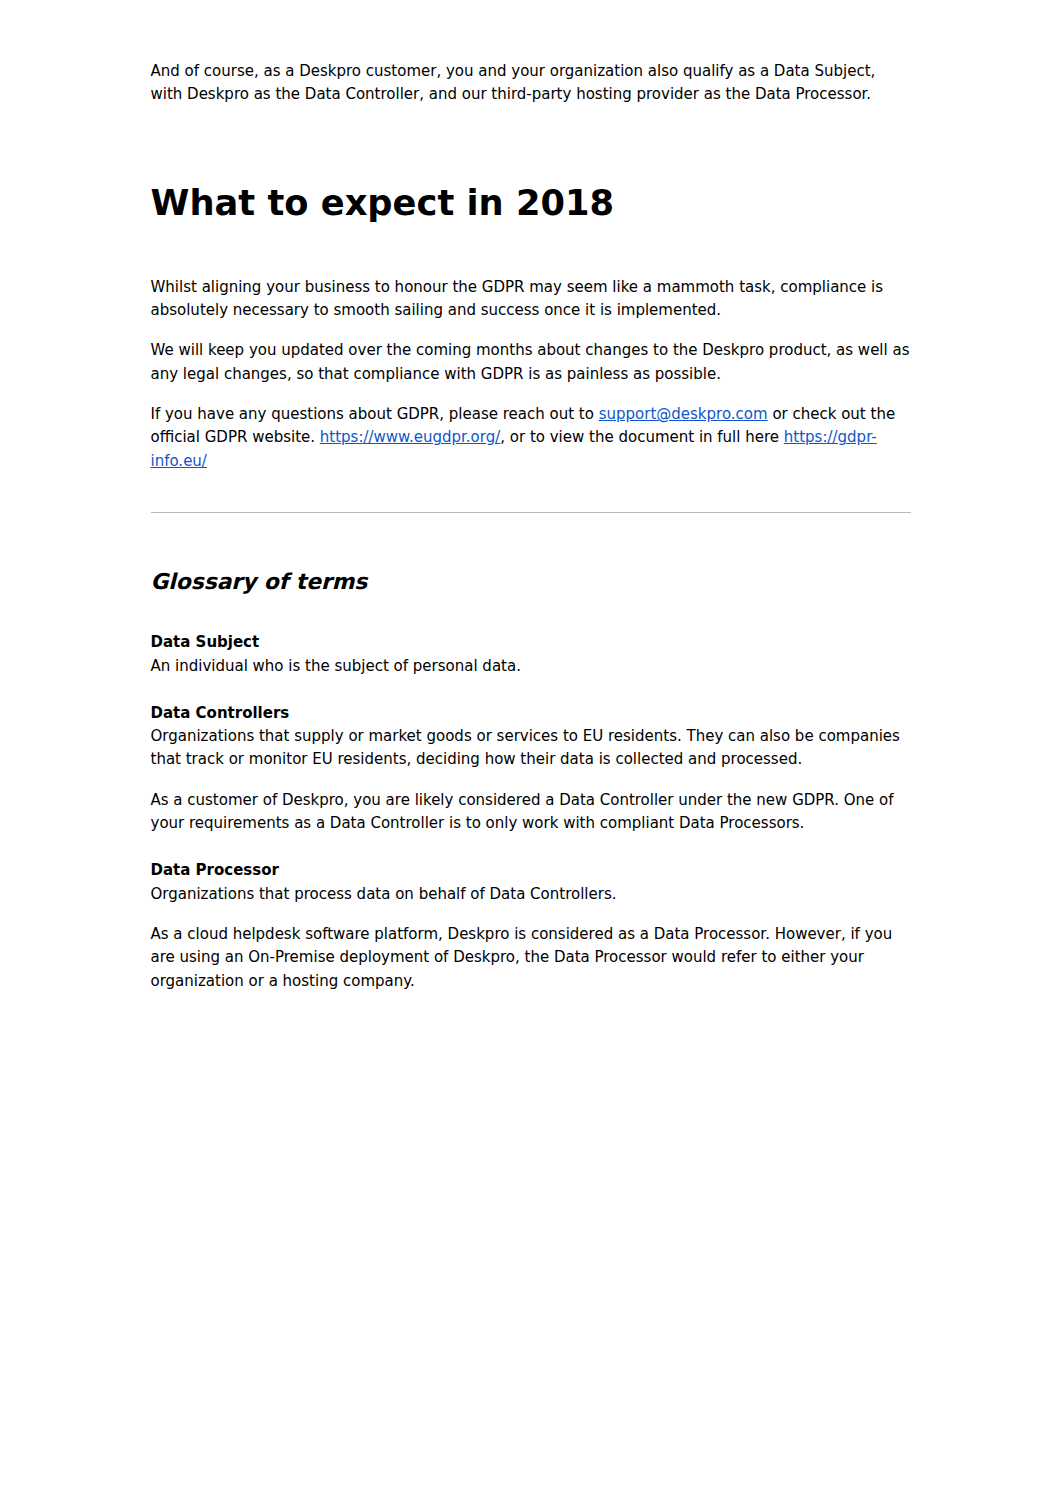And of course, as a Deskpro customer, you and your organization also qualify as a Data Subject, with Deskpro as the Data Controller, and our third-party hosting provider as the Data Processor.
What to expect in 2018
Whilst aligning your business to honour the GDPR may seem like a mammoth task, compliance is absolutely necessary to smooth sailing and success once it is implemented.
We will keep you updated over the coming months about changes to the Deskpro product, as well as any legal changes, so that compliance with GDPR is as painless as possible.
If you have any questions about GDPR, please reach out to support@deskpro.com or check out the official GDPR website. https://www.eugdpr.org/, or to view the document in full here https://gdpr-info.eu/
Glossary of terms
Data Subject
An individual who is the subject of personal data.
Data Controllers
Organizations that supply or market goods or services to EU residents. They can also be companies that track or monitor EU residents, deciding how their data is collected and processed.
As a customer of Deskpro, you are likely considered a Data Controller under the new GDPR. One of your requirements as a Data Controller is to only work with compliant Data Processors.
Data Processor
Organizations that process data on behalf of Data Controllers.
As a cloud helpdesk software platform, Deskpro is considered as a Data Processor. However, if you are using an On-Premise deployment of Deskpro, the Data Processor would refer to either your organization or a hosting company.